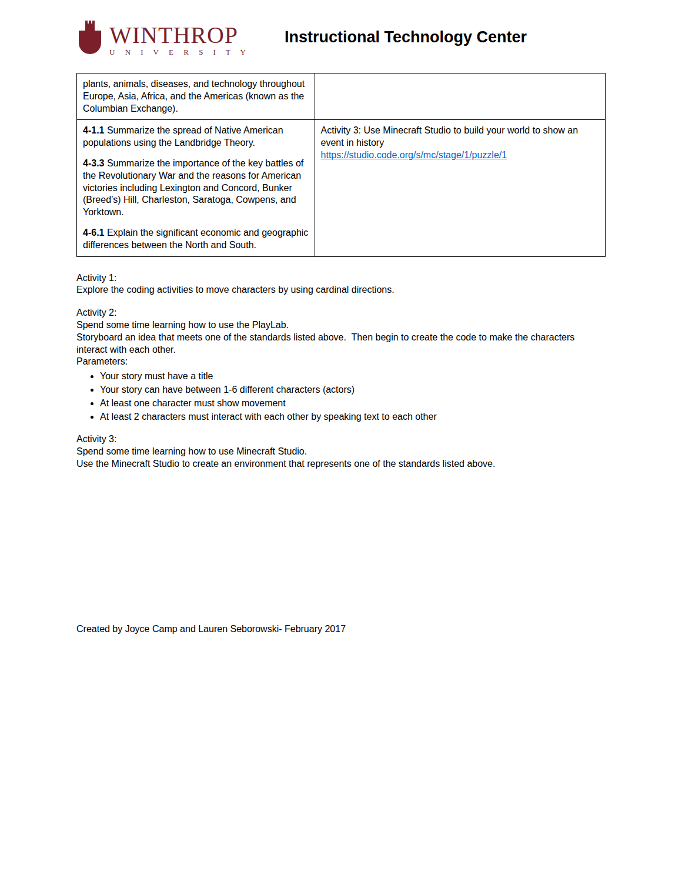WINTHROP
U N I V E R S I T Y
Instructional Technology Center
| plants, animals, diseases, and technology throughout Europe, Asia, Africa, and the Americas (known as the Columbian Exchange). | |
| 4-1.1 Summarize the spread of Native American populations using the Landbridge Theory. 4-3.3 Summarize the importance of the key battles of the Revolutionary War and the reasons for American victories including Lexington and Concord, Bunker (Breed’s) Hill, Charleston, Saratoga, Cowpens, and Yorktown. 4-6.1 Explain the significant economic and geographic differences between the North and South. | Activity 3: Use Minecraft Studio to build your world to show an event in history https://studio.code.org/s/mc/stage/1/puzzle/1 |
Activity 1:
Explore the coding activities to move characters by using cardinal directions.
Activity 2:
Spend some time learning how to use the PlayLab.
Storyboard an idea that meets one of the standards listed above. Then begin to create the code to make the characters interact with each other.
Parameters:
Your story must have a title
Your story can have between 1-6 different characters (actors)
At least one character must show movement
At least 2 characters must interact with each other by speaking text to each other
Activity 3:
Spend some time learning how to use Minecraft Studio.
Use the Minecraft Studio to create an environment that represents one of the standards listed above.
Created by Joyce Camp and Lauren Seborowski- February 2017